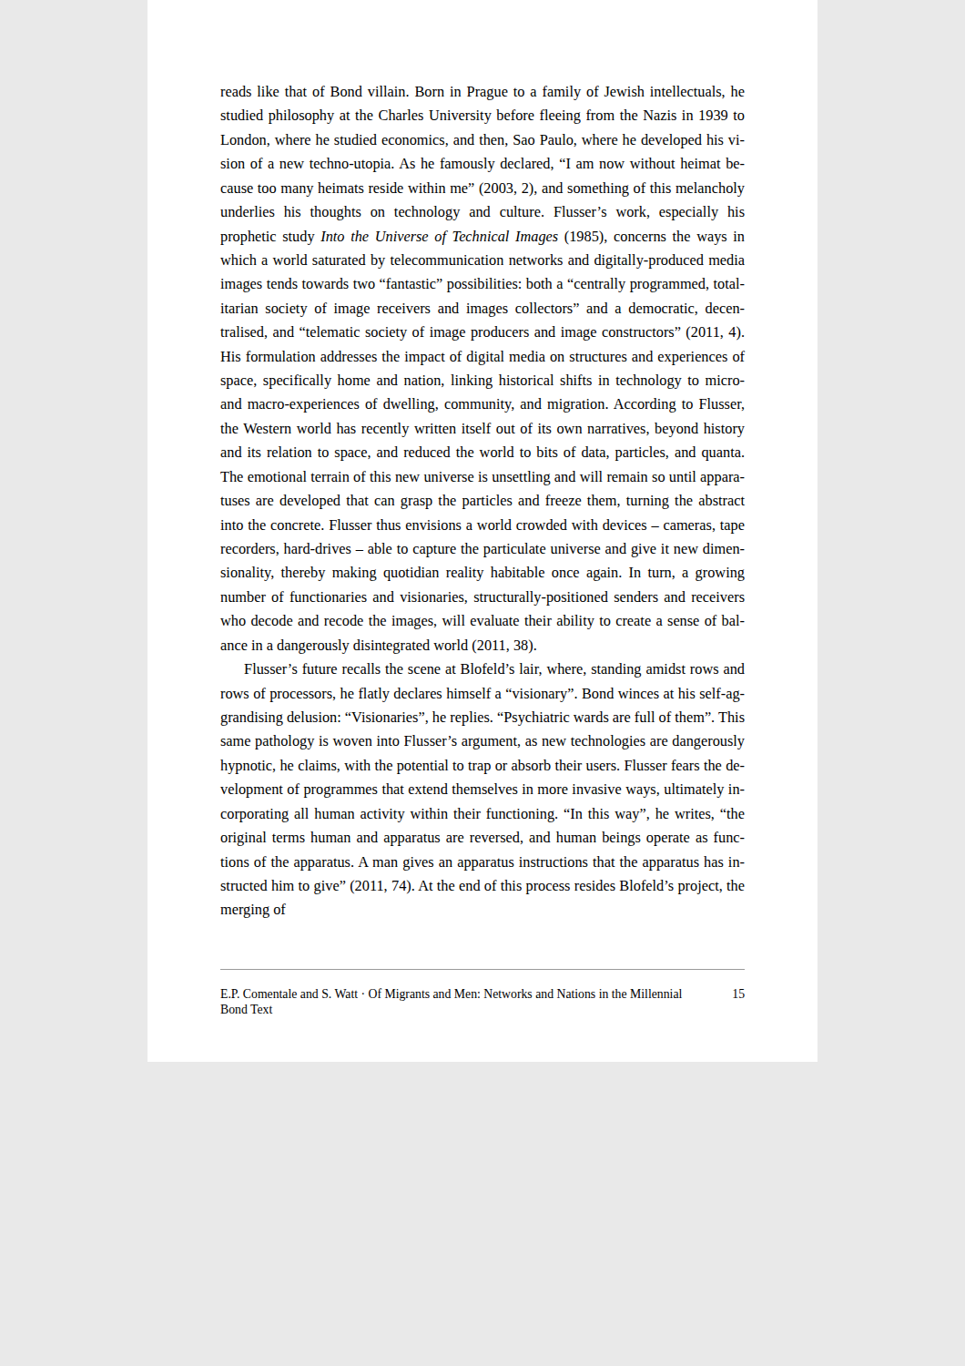reads like that of Bond villain. Born in Prague to a family of Jewish intellectuals, he studied philosophy at the Charles University before fleeing from the Nazis in 1939 to London, where he studied economics, and then, Sao Paulo, where he developed his vision of a new techno-utopia. As he famously declared, “I am now without heimat because too many heimats reside within me” (2003, 2), and something of this melancholy underlies his thoughts on technology and culture. Flusser’s work, especially his prophetic study Into the Universe of Technical Images (1985), concerns the ways in which a world saturated by telecommunication networks and digitally-produced media images tends towards two “fantastic” possibilities: both a “centrally programmed, totalitarian society of image receivers and images collectors” and a democratic, decentralised, and “telematic society of image producers and image constructors” (2011, 4). His formulation addresses the impact of digital media on structures and experiences of space, specifically home and nation, linking historical shifts in technology to micro- and macro-experiences of dwelling, community, and migration. According to Flusser, the Western world has recently written itself out of its own narratives, beyond history and its relation to space, and reduced the world to bits of data, particles, and quanta. The emotional terrain of this new universe is unsettling and will remain so until apparatuses are developed that can grasp the particles and freeze them, turning the abstract into the concrete. Flusser thus envisions a world crowded with devices – cameras, tape recorders, hard-drives – able to capture the particulate universe and give it new dimensionality, thereby making quotidian reality habitable once again. In turn, a growing number of functionaries and visionaries, structurally-positioned senders and receivers who decode and recode the images, will evaluate their ability to create a sense of balance in a dangerously disintegrated world (2011, 38).
Flusser’s future recalls the scene at Blofeld’s lair, where, standing amidst rows and rows of processors, he flatly declares himself a “visionary”. Bond winces at his self-aggrandising delusion: “Visionaries”, he replies. “Psychiatric wards are full of them”. This same pathology is woven into Flusser’s argument, as new technologies are dangerously hypnotic, he claims, with the potential to trap or absorb their users. Flusser fears the development of programmes that extend themselves in more invasive ways, ultimately incorporating all human activity within their functioning. “In this way”, he writes, “the original terms human and apparatus are reversed, and human beings operate as functions of the apparatus. A man gives an apparatus instructions that the apparatus has instructed him to give” (2011, 74). At the end of this process resides Blofeld’s project, the merging of
E.P. Comentale and S. Watt · Of Migrants and Men: Networks and Nations in the Millennial Bond Text 15